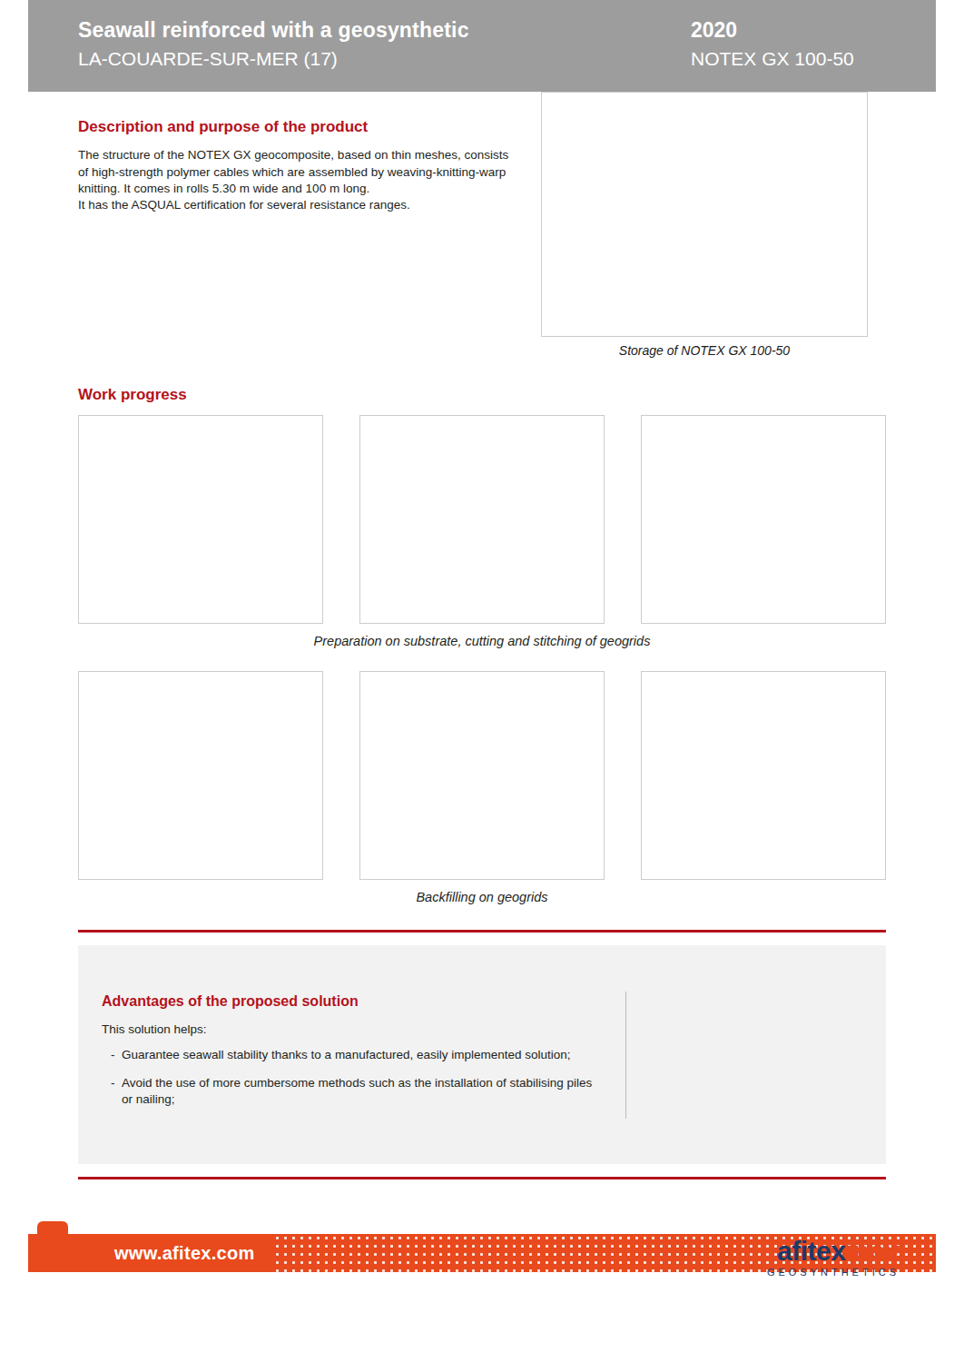Seawall reinforced with a geosynthetic
LA-COUARDE-SUR-MER (17)
2020
NOTEX GX 100-50
Description and purpose of the product
The structure of the NOTEX GX geocomposite, based on thin meshes, consists of high-strength polymer cables which are assembled by weaving-knitting-warp knitting. It comes in rolls 5.30 m wide and 100 m long.
It has the ASQUAL certification for several resistance ranges.
Storage of NOTEX GX 100-50
Work progress
Preparation on substrate, cutting and stitching of geogrids
Backfilling on geogrids
Advantages of the proposed solution
This solution helps:
Guarantee seawall stability thanks to a manufactured, easily implemented solution;
Avoid the use of more cumbersome methods such as the installation of stabilising piles or nailing;
www.afitex.com
afitex inov
GEOSYNTHETICS